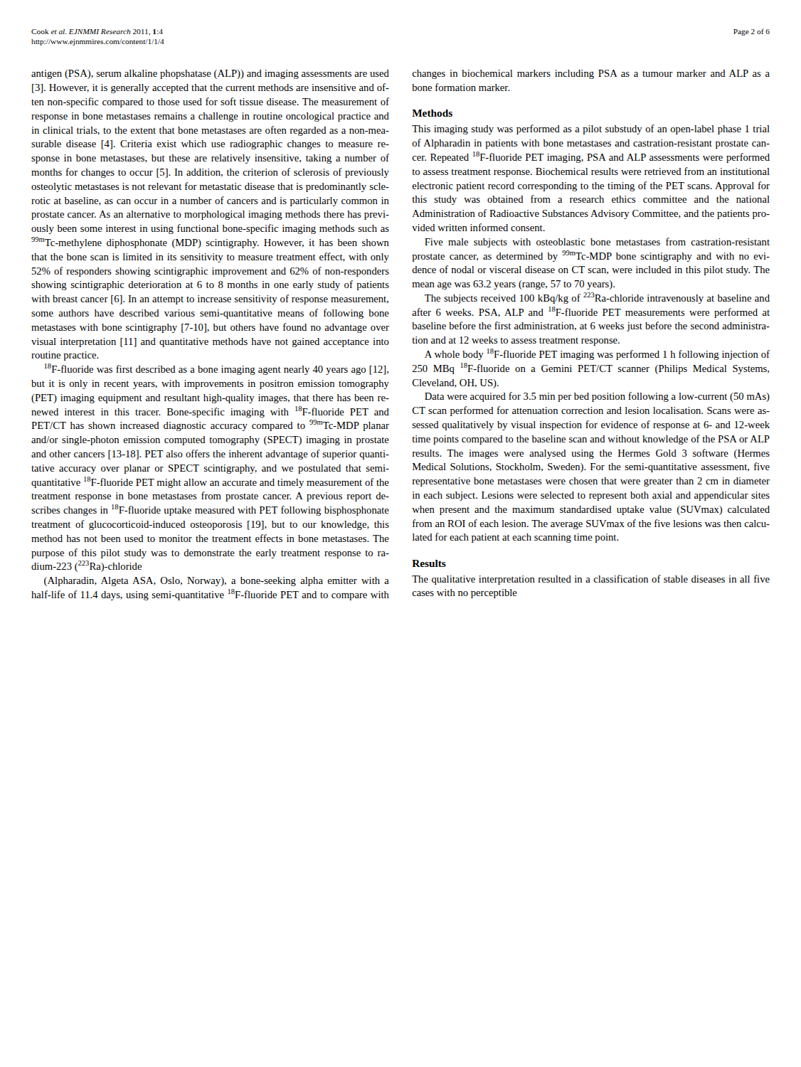Cook et al. EJNMMI Research 2011, 1:4
http://www.ejnmmires.com/content/1/1/4
Page 2 of 6
antigen (PSA), serum alkaline phopshatase (ALP)) and imaging assessments are used [3]. However, it is generally accepted that the current methods are insensitive and often non-specific compared to those used for soft tissue disease. The measurement of response in bone metastases remains a challenge in routine oncological practice and in clinical trials, to the extent that bone metastases are often regarded as a non-measurable disease [4]. Criteria exist which use radiographic changes to measure response in bone metastases, but these are relatively insensitive, taking a number of months for changes to occur [5]. In addition, the criterion of sclerosis of previously osteolytic metastases is not relevant for metastatic disease that is predominantly sclerotic at baseline, as can occur in a number of cancers and is particularly common in prostate cancer. As an alternative to morphological imaging methods there has previously been some interest in using functional bone-specific imaging methods such as 99mTc-methylene diphosphonate (MDP) scintigraphy. However, it has been shown that the bone scan is limited in its sensitivity to measure treatment effect, with only 52% of responders showing scintigraphic improvement and 62% of non-responders showing scintigraphic deterioration at 6 to 8 months in one early study of patients with breast cancer [6]. In an attempt to increase sensitivity of response measurement, some authors have described various semi-quantitative means of following bone metastases with bone scintigraphy [7-10], but others have found no advantage over visual interpretation [11] and quantitative methods have not gained acceptance into routine practice.
18F-fluoride was first described as a bone imaging agent nearly 40 years ago [12], but it is only in recent years, with improvements in positron emission tomography (PET) imaging equipment and resultant high-quality images, that there has been renewed interest in this tracer. Bone-specific imaging with 18F-fluoride PET and PET/CT has shown increased diagnostic accuracy compared to 99mTc-MDP planar and/or single-photon emission computed tomography (SPECT) imaging in prostate and other cancers [13-18]. PET also offers the inherent advantage of superior quantitative accuracy over planar or SPECT scintigraphy, and we postulated that semi-quantitative 18F-fluoride PET might allow an accurate and timely measurement of the treatment response in bone metastases from prostate cancer. A previous report describes changes in 18F-fluoride uptake measured with PET following bisphosphonate treatment of glucocorticoid-induced osteoporosis [19], but to our knowledge, this method has not been used to monitor the treatment effects in bone metastases. The purpose of this pilot study was to demonstrate the early treatment response to radium-223 (223Ra)-chloride
(Alpharadin, Algeta ASA, Oslo, Norway), a bone-seeking alpha emitter with a half-life of 11.4 days, using semi-quantitative 18F-fluoride PET and to compare with changes in biochemical markers including PSA as a tumour marker and ALP as a bone formation marker.
Methods
This imaging study was performed as a pilot substudy of an open-label phase 1 trial of Alpharadin in patients with bone metastases and castration-resistant prostate cancer. Repeated 18F-fluoride PET imaging, PSA and ALP assessments were performed to assess treatment response. Biochemical results were retrieved from an institutional electronic patient record corresponding to the timing of the PET scans. Approval for this study was obtained from a research ethics committee and the national Administration of Radioactive Substances Advisory Committee, and the patients provided written informed consent.
Five male subjects with osteoblastic bone metastases from castration-resistant prostate cancer, as determined by 99mTc-MDP bone scintigraphy and with no evidence of nodal or visceral disease on CT scan, were included in this pilot study. The mean age was 63.2 years (range, 57 to 70 years).
The subjects received 100 kBq/kg of 223Ra-chloride intravenously at baseline and after 6 weeks. PSA, ALP and 18F-fluoride PET measurements were performed at baseline before the first administration, at 6 weeks just before the second administration and at 12 weeks to assess treatment response.
A whole body 18F-fluoride PET imaging was performed 1 h following injection of 250 MBq 18F-fluoride on a Gemini PET/CT scanner (Philips Medical Systems, Cleveland, OH, US).
Data were acquired for 3.5 min per bed position following a low-current (50 mAs) CT scan performed for attenuation correction and lesion localisation. Scans were assessed qualitatively by visual inspection for evidence of response at 6- and 12-week time points compared to the baseline scan and without knowledge of the PSA or ALP results. The images were analysed using the Hermes Gold 3 software (Hermes Medical Solutions, Stockholm, Sweden). For the semi-quantitative assessment, five representative bone metastases were chosen that were greater than 2 cm in diameter in each subject. Lesions were selected to represent both axial and appendicular sites when present and the maximum standardised uptake value (SUVmax) calculated from an ROI of each lesion. The average SUVmax of the five lesions was then calculated for each patient at each scanning time point.
Results
The qualitative interpretation resulted in a classification of stable diseases in all five cases with no perceptible